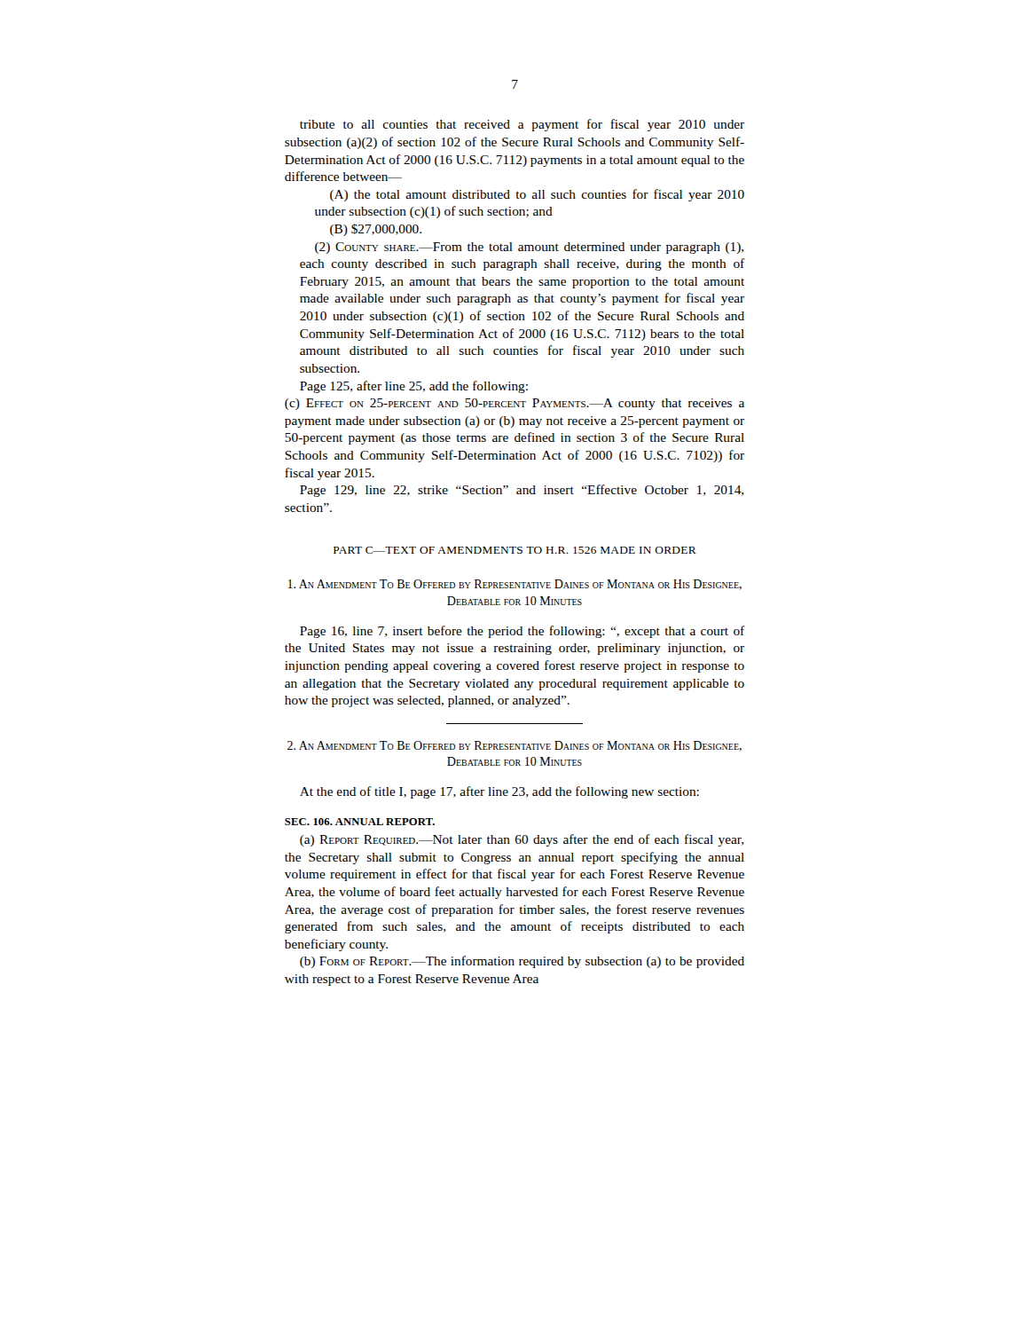7
tribute to all counties that received a payment for fiscal year 2010 under subsection (a)(2) of section 102 of the Secure Rural Schools and Community Self-Determination Act of 2000 (16 U.S.C. 7112) payments in a total amount equal to the difference between—
(A) the total amount distributed to all such counties for fiscal year 2010 under subsection (c)(1) of such section; and
(B) $27,000,000.
(2) County share.—From the total amount determined under paragraph (1), each county described in such paragraph shall receive, during the month of February 2015, an amount that bears the same proportion to the total amount made available under such paragraph as that county’s payment for fiscal year 2010 under subsection (c)(1) of section 102 of the Secure Rural Schools and Community Self-Determination Act of 2000 (16 U.S.C. 7112) bears to the total amount distributed to all such counties for fiscal year 2010 under such subsection.
Page 125, after line 25, add the following:
(c) Effect on 25-percent and 50-percent Payments.—A county that receives a payment made under subsection (a) or (b) may not receive a 25-percent payment or 50-percent payment (as those terms are defined in section 3 of the Secure Rural Schools and Community Self-Determination Act of 2000 (16 U.S.C. 7102)) for fiscal year 2015.
Page 129, line 22, strike “Section” and insert “Effective October 1, 2014, section”.
PART C—TEXT OF AMENDMENTS TO H.R. 1526 MADE IN ORDER
1. An Amendment To Be Offered by Representative Daines of Montana or His Designee, Debatable for 10 Minutes
Page 16, line 7, insert before the period the following: “, except that a court of the United States may not issue a restraining order, preliminary injunction, or injunction pending appeal covering a covered forest reserve project in response to an allegation that the Secretary violated any procedural requirement applicable to how the project was selected, planned, or analyzed”.
2. An Amendment To Be Offered by Representative Daines of Montana or His Designee, Debatable for 10 Minutes
At the end of title I, page 17, after line 23, add the following new section:
SEC. 106. ANNUAL REPORT.
(a) Report Required.—Not later than 60 days after the end of each fiscal year, the Secretary shall submit to Congress an annual report specifying the annual volume requirement in effect for that fiscal year for each Forest Reserve Revenue Area, the volume of board feet actually harvested for each Forest Reserve Revenue Area, the average cost of preparation for timber sales, the forest reserve revenues generated from such sales, and the amount of receipts distributed to each beneficiary county.
(b) Form of Report.—The information required by subsection (a) to be provided with respect to a Forest Reserve Revenue Area